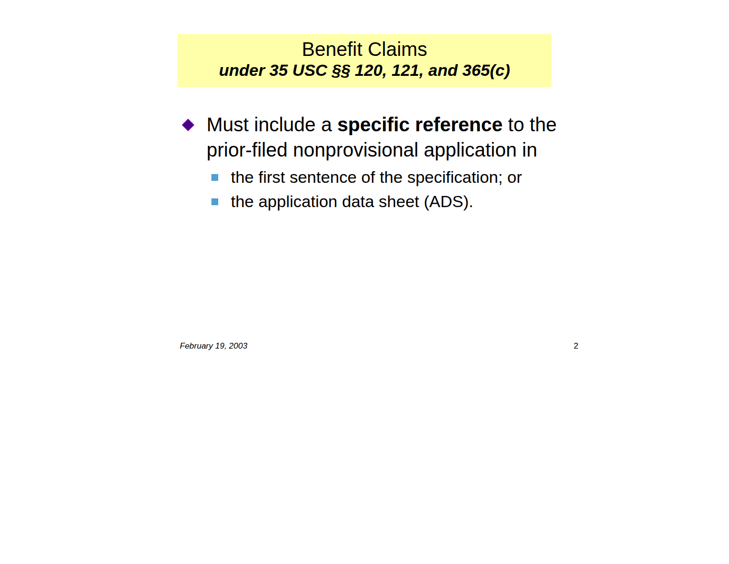Benefit Claims
under 35 USC §§ 120, 121, and 365(c)
Must include a specific reference to the prior-filed nonprovisional application in
the first sentence of the specification; or
the application data sheet (ADS).
February 19, 2003
2